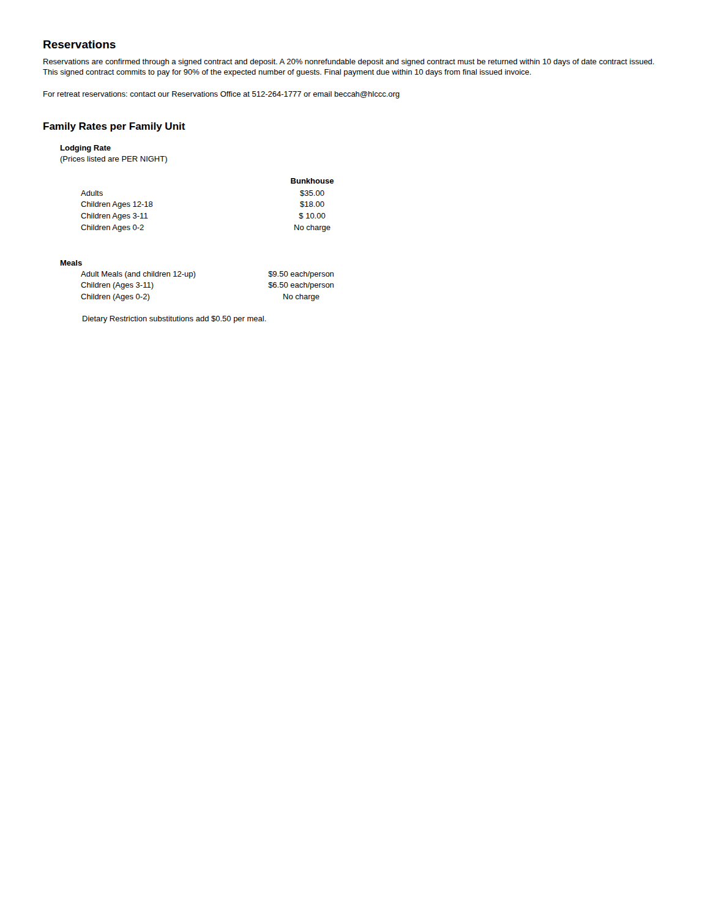Reservations
Reservations are confirmed through a signed contract and deposit. A 20% nonrefundable deposit and signed contract must be returned within 10 days of date contract issued. This signed contract commits to pay for 90% of the expected number of guests. Final payment due within 10 days from final issued invoice.
For retreat reservations: contact our Reservations Office at 512-264-1777 or email beccah@hlccc.org
Family Rates per Family Unit
Lodging Rate
(Prices listed are PER NIGHT)
| | Bunkhouse |
| --- | --- |
| Adults | $35.00 |
| Children Ages 12-18 | $18.00 |
| Children Ages 3-11 | $ 10.00 |
| Children Ages 0-2 | No charge |
Meals
| Adult Meals (and children 12-up) | $9.50 each/person |
| Children (Ages 3-11) | $6.50 each/person |
| Children (Ages 0-2) | No charge |
Dietary Restriction substitutions add $0.50 per meal.